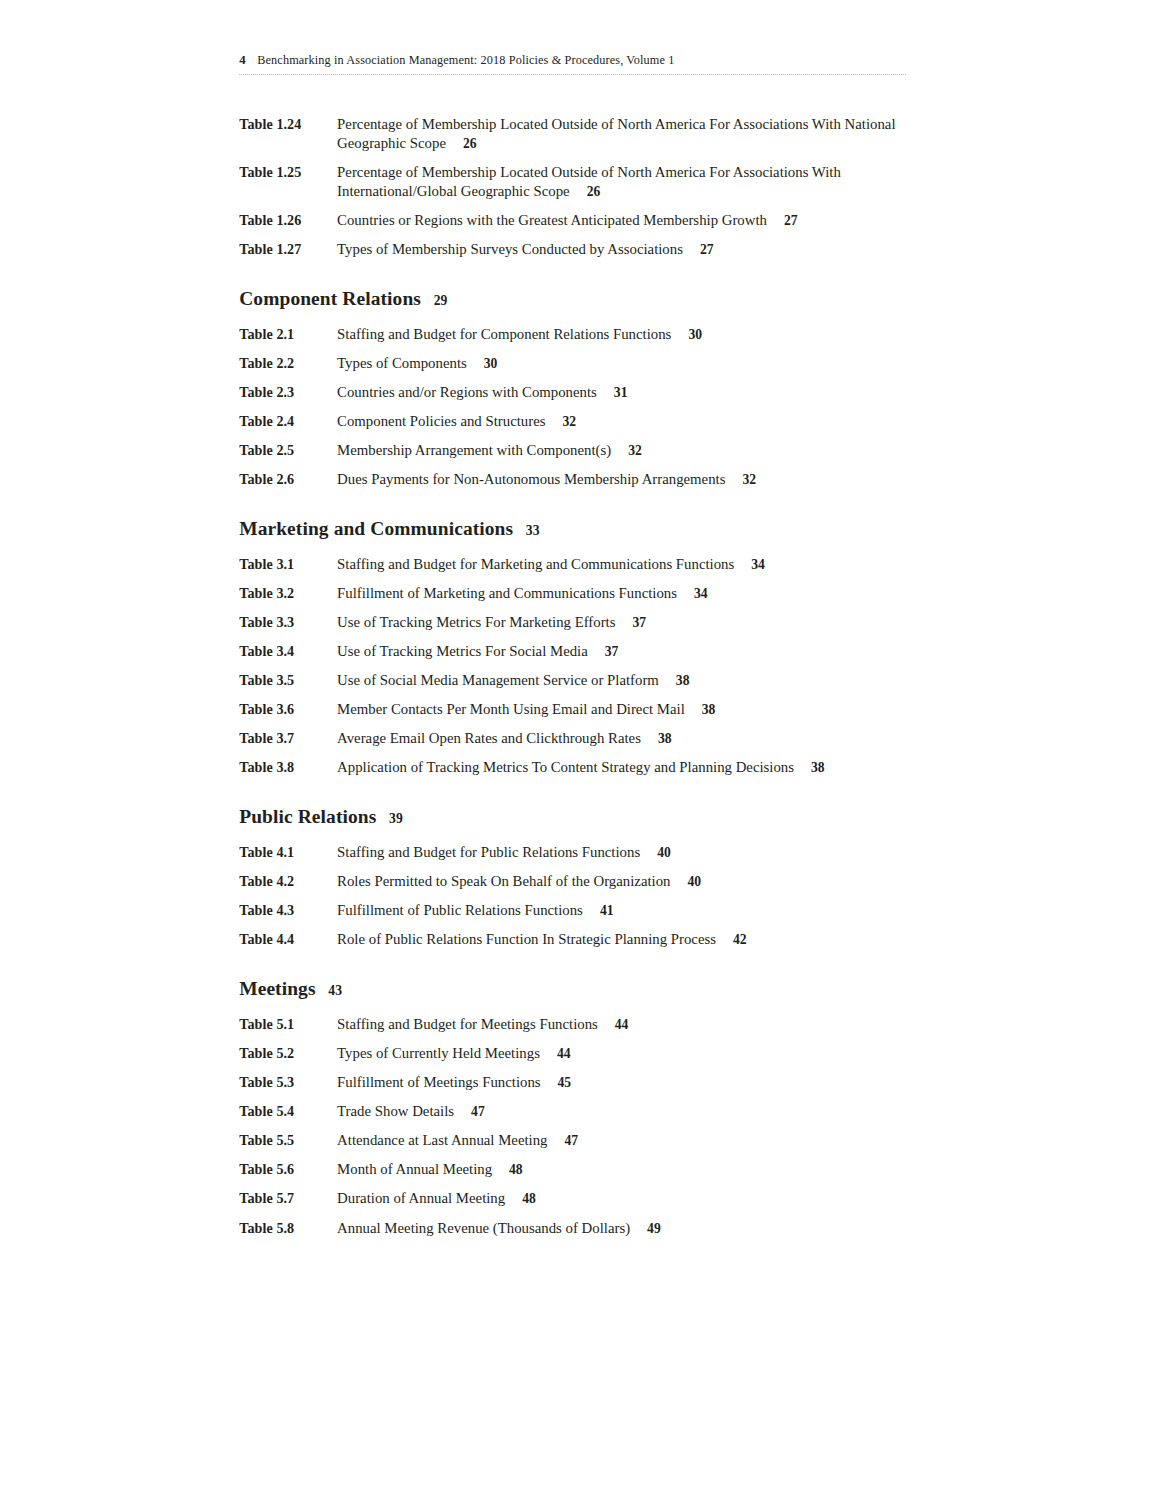4 Benchmarking in Association Management: 2018 Policies & Procedures, Volume 1
Table 1.24 Percentage of Membership Located Outside of North America For Associations With National Geographic Scope 26
Table 1.25 Percentage of Membership Located Outside of North America For Associations With International/Global Geographic Scope 26
Table 1.26 Countries or Regions with the Greatest Anticipated Membership Growth 27
Table 1.27 Types of Membership Surveys Conducted by Associations 27
Component Relations 29
Table 2.1 Staffing and Budget for Component Relations Functions 30
Table 2.2 Types of Components 30
Table 2.3 Countries and/or Regions with Components 31
Table 2.4 Component Policies and Structures 32
Table 2.5 Membership Arrangement with Component(s) 32
Table 2.6 Dues Payments for Non-Autonomous Membership Arrangements 32
Marketing and Communications 33
Table 3.1 Staffing and Budget for Marketing and Communications Functions 34
Table 3.2 Fulfillment of Marketing and Communications Functions 34
Table 3.3 Use of Tracking Metrics For Marketing Efforts 37
Table 3.4 Use of Tracking Metrics For Social Media 37
Table 3.5 Use of Social Media Management Service or Platform 38
Table 3.6 Member Contacts Per Month Using Email and Direct Mail 38
Table 3.7 Average Email Open Rates and Clickthrough Rates 38
Table 3.8 Application of Tracking Metrics To Content Strategy and Planning Decisions 38
Public Relations 39
Table 4.1 Staffing and Budget for Public Relations Functions 40
Table 4.2 Roles Permitted to Speak On Behalf of the Organization 40
Table 4.3 Fulfillment of Public Relations Functions 41
Table 4.4 Role of Public Relations Function In Strategic Planning Process 42
Meetings 43
Table 5.1 Staffing and Budget for Meetings Functions 44
Table 5.2 Types of Currently Held Meetings 44
Table 5.3 Fulfillment of Meetings Functions 45
Table 5.4 Trade Show Details 47
Table 5.5 Attendance at Last Annual Meeting 47
Table 5.6 Month of Annual Meeting 48
Table 5.7 Duration of Annual Meeting 48
Table 5.8 Annual Meeting Revenue (Thousands of Dollars) 49